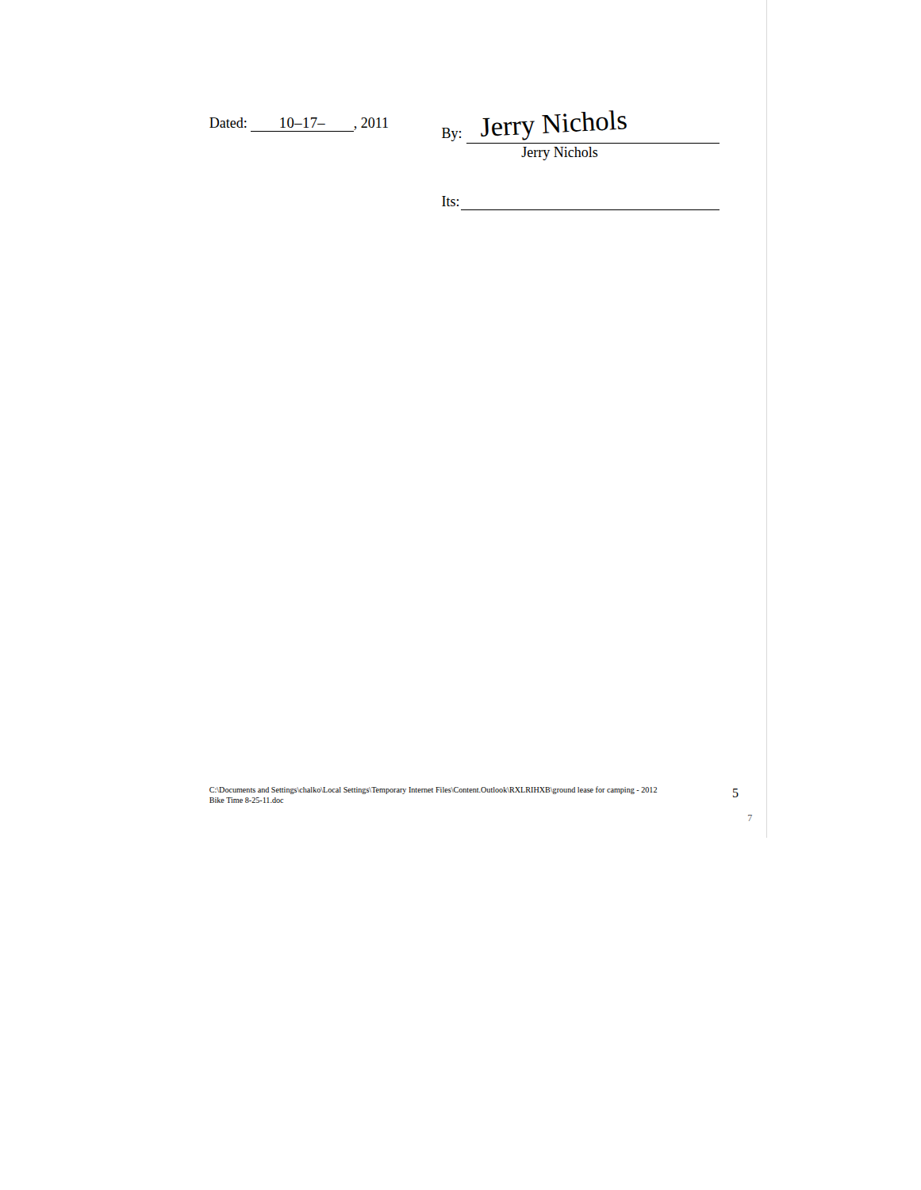Dated: 10–17–, 2011
By: Jerry Nichols
Jerry Nichols
Its:
C:\Documents and Settings\chalko\Local Settings\Temporary Internet Files\Content.Outlook\RXLRIHXB\ground lease for camping - 2012 Bike Time 8-25-11.doc
5
7